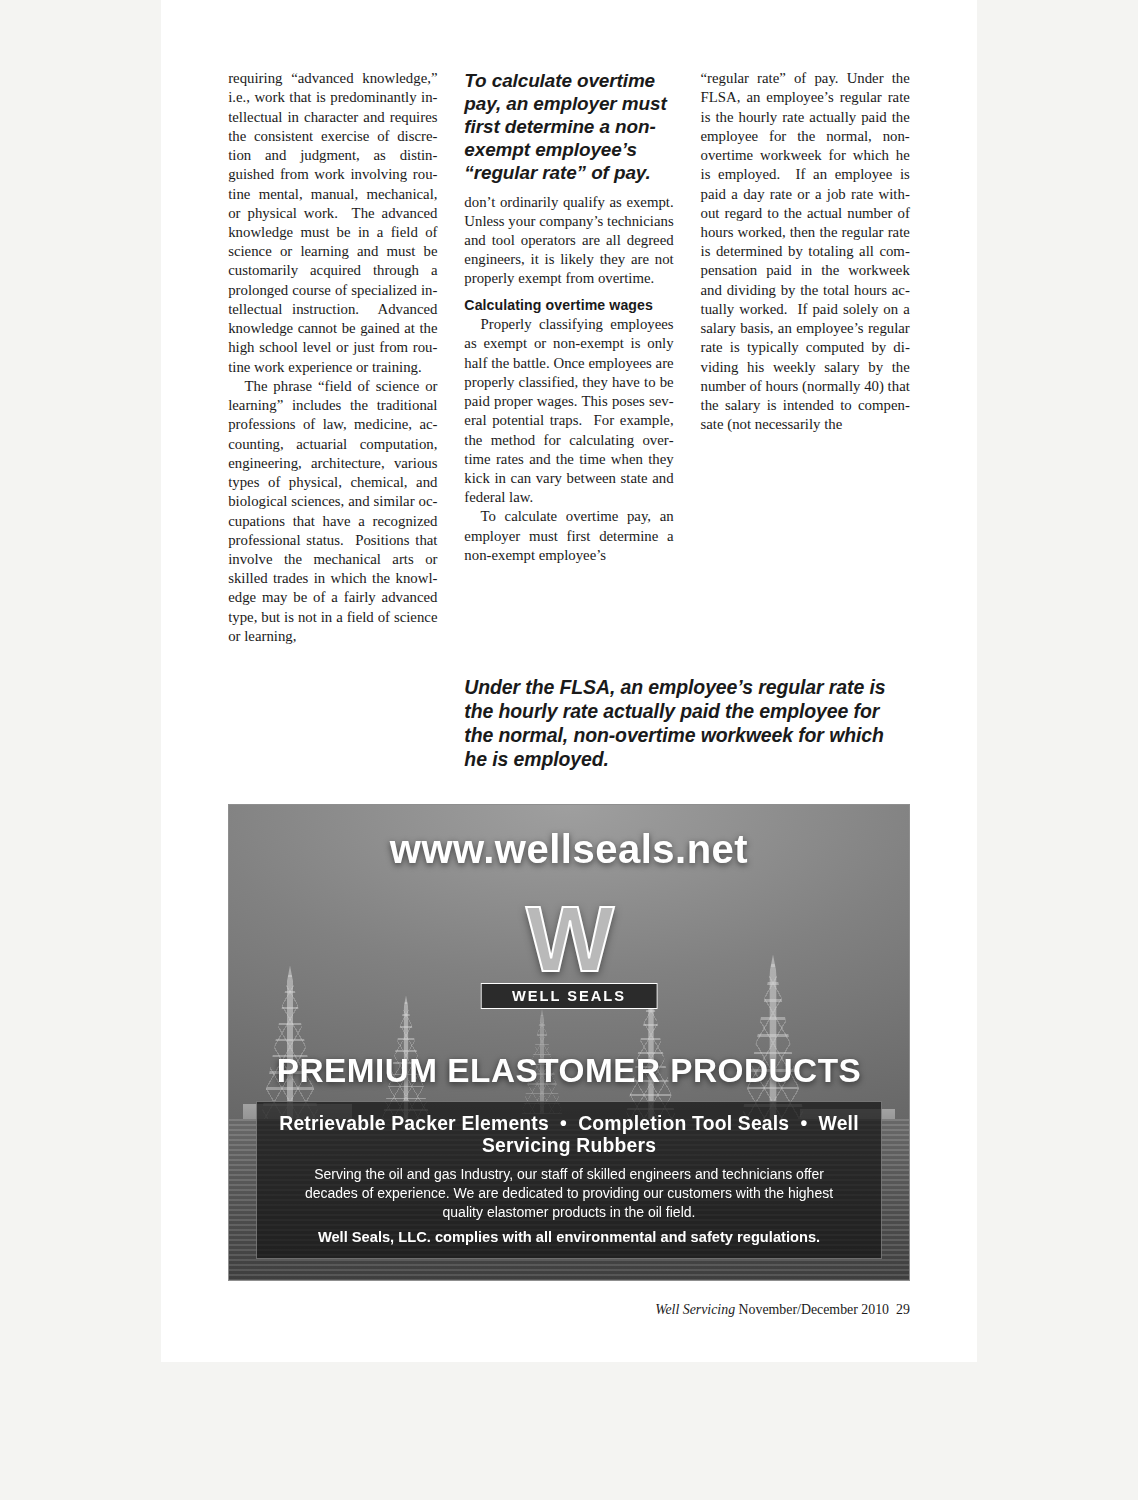requiring “advanced knowledge,” i.e., work that is predominantly intellectual in character and requires the consistent exercise of discretion and judgment, as distinguished from work involving routine mental, manual, mechanical, or physical work. The advanced knowledge must be in a field of science or learning and must be customarily acquired through a prolonged course of specialized intellectual instruction. Advanced knowledge cannot be gained at the high school level or just from routine work experience or training.
The phrase “field of science or learning” includes the traditional professions of law, medicine, accounting, actuarial computation, engineering, architecture, various types of physical, chemical, and biological sciences, and similar occupations that have a recognized professional status. Positions that involve the mechanical arts or skilled trades in which the knowledge may be of a fairly advanced type, but is not in a field of science or learning,
To calculate overtime pay, an employer must first determine a non-exempt employee’s “regular rate” of pay.
don’t ordinarily qualify as exempt. Unless your company’s technicians and tool operators are all degreed engineers, it is likely they are not properly exempt from overtime.
Calculating overtime wages
Properly classifying employees as exempt or non-exempt is only half the battle. Once employees are properly classified, they have to be paid proper wages. This poses several potential traps. For example, the method for calculating overtime rates and the time when they kick in can vary between state and federal law.
To calculate overtime pay, an employer must first determine a non-exempt employee’s
“regular rate” of pay. Under the FLSA, an employee’s regular rate is the hourly rate actually paid the employee for the normal, non-overtime workweek for which he is employed. If an employee is paid a day rate or a job rate without regard to the actual number of hours worked, then the regular rate is determined by totaling all compensation paid in the workweek and dividing by the total hours actually worked. If paid solely on a salary basis, an employee’s regular rate is typically computed by dividing his weekly salary by the number of hours (normally 40) that the salary is intended to compensate (not necessarily the
Under the FLSA, an employee’s regular rate is the hourly rate actually paid the employee for the normal, non-overtime workweek for which he is employed.
www.wellseals.net
W
WELL SEALS
PREMIUM ELASTOMER PRODUCTS
Retrievable Packer Elements • Completion Tool Seals • Well Servicing Rubbers
Serving the oil and gas Industry, our staff of skilled engineers and technicians offer decades of experience. We are dedicated to providing our customers with the highest quality elastomer products in the oil field.
Well Seals, LLC. complies with all environmental and safety regulations.
Well Servicing November/December 2010 29